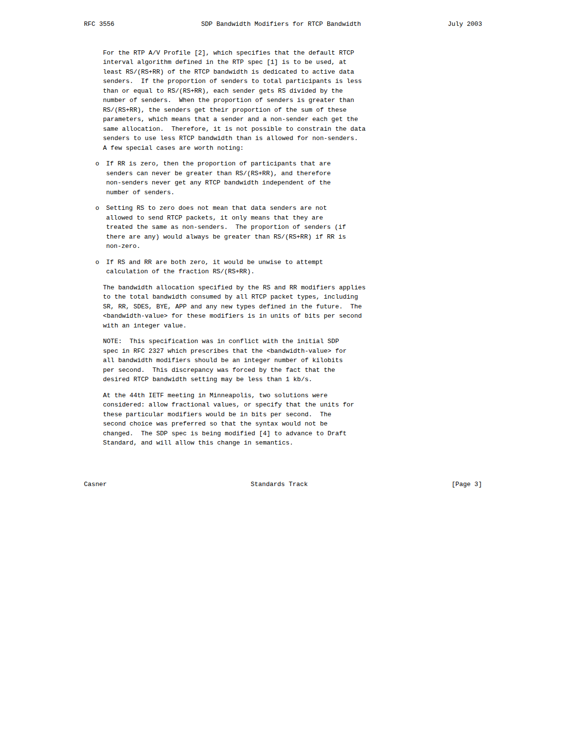RFC 3556 SDP Bandwidth Modifiers for RTCP Bandwidth July 2003
For the RTP A/V Profile [2], which specifies that the default RTCP interval algorithm defined in the RTP spec [1] is to be used, at least RS/(RS+RR) of the RTCP bandwidth is dedicated to active data senders. If the proportion of senders to total participants is less than or equal to RS/(RS+RR), each sender gets RS divided by the number of senders. When the proportion of senders is greater than RS/(RS+RR), the senders get their proportion of the sum of these parameters, which means that a sender and a non-sender each get the same allocation. Therefore, it is not possible to constrain the data senders to use less RTCP bandwidth than is allowed for non-senders. A few special cases are worth noting:
If RR is zero, then the proportion of participants that are senders can never be greater than RS/(RS+RR), and therefore non-senders never get any RTCP bandwidth independent of the number of senders.
Setting RS to zero does not mean that data senders are not allowed to send RTCP packets, it only means that they are treated the same as non-senders. The proportion of senders (if there are any) would always be greater than RS/(RS+RR) if RR is non-zero.
If RS and RR are both zero, it would be unwise to attempt calculation of the fraction RS/(RS+RR).
The bandwidth allocation specified by the RS and RR modifiers applies to the total bandwidth consumed by all RTCP packet types, including SR, RR, SDES, BYE, APP and any new types defined in the future. The <bandwidth-value> for these modifiers is in units of bits per second with an integer value.
NOTE: This specification was in conflict with the initial SDP spec in RFC 2327 which prescribes that the <bandwidth-value> for all bandwidth modifiers should be an integer number of kilobits per second. This discrepancy was forced by the fact that the desired RTCP bandwidth setting may be less than 1 kb/s.
At the 44th IETF meeting in Minneapolis, two solutions were considered: allow fractional values, or specify that the units for these particular modifiers would be in bits per second. The second choice was preferred so that the syntax would not be changed. The SDP spec is being modified [4] to advance to Draft Standard, and will allow this change in semantics.
Casner Standards Track [Page 3]